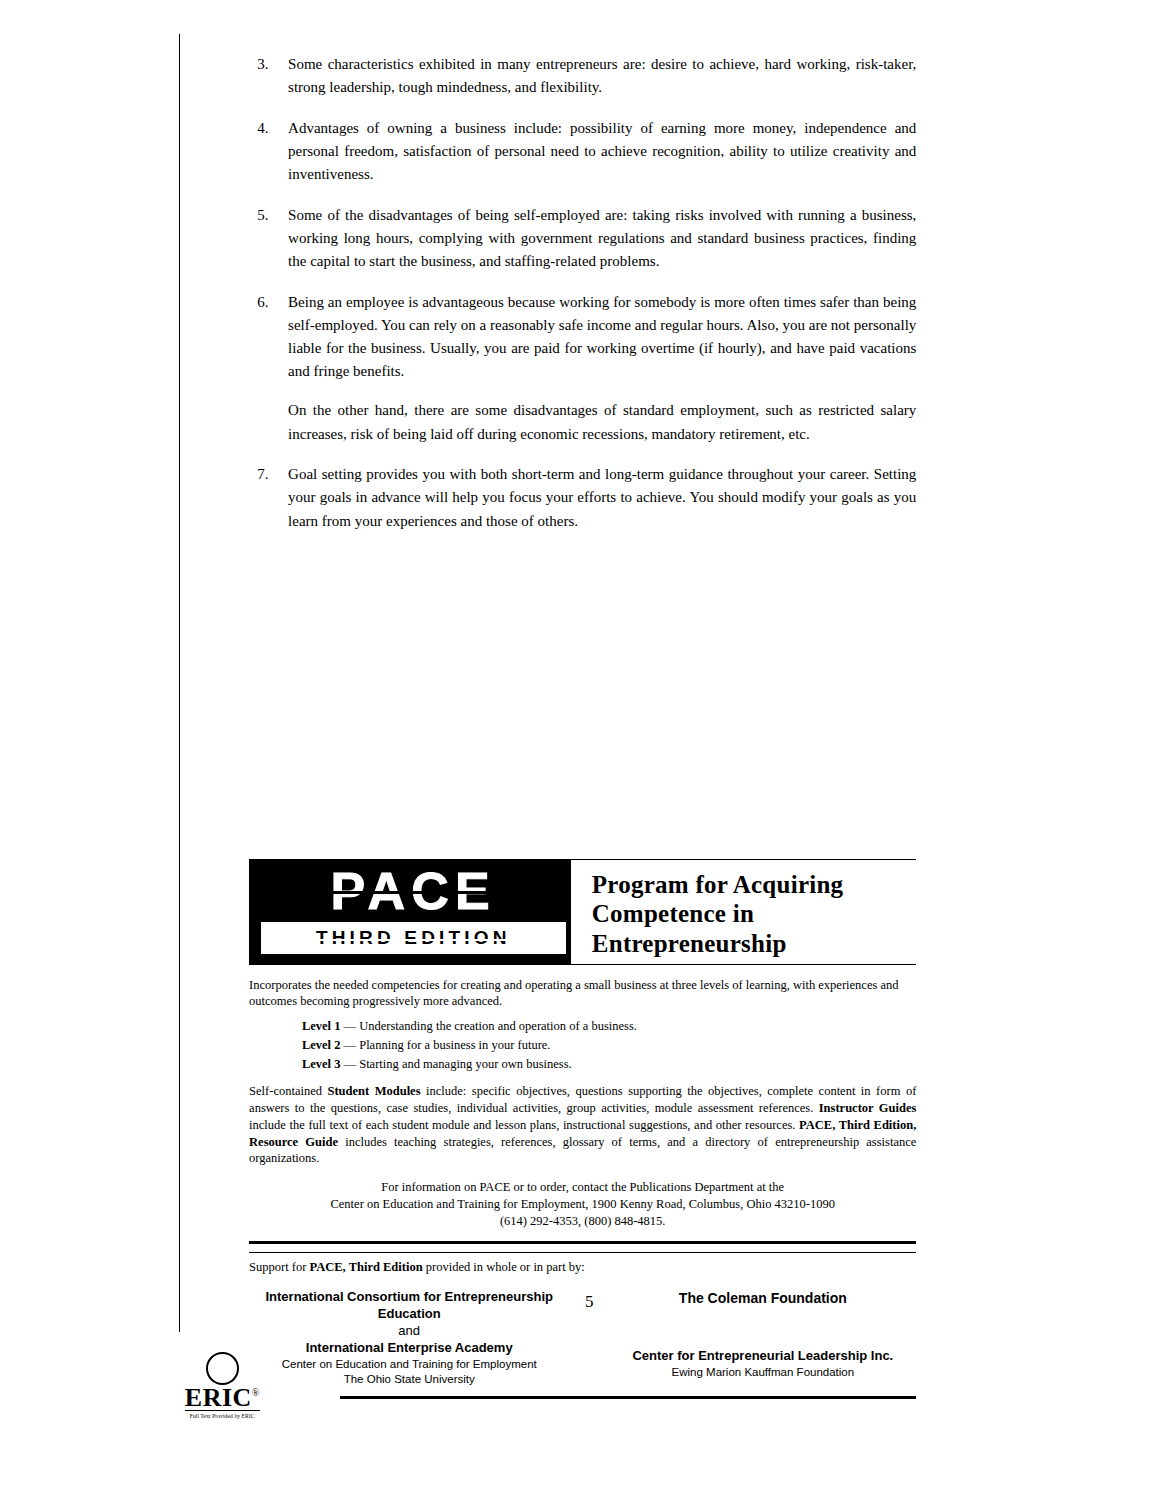3.
Some characteristics exhibited in many entrepreneurs are: desire to achieve, hard working, risk-taker, strong leadership, tough mindedness, and flexibility.
4.
Advantages of owning a business include: possibility of earning more money, independence and personal freedom, satisfaction of personal need to achieve recognition, ability to utilize creativity and inventiveness.
5.
Some of the disadvantages of being self-employed are: taking risks involved with running a business, working long hours, complying with government regulations and standard business practices, finding the capital to start the business, and staffing-related problems.
6.
Being an employee is advantageous because working for somebody is more often times safer than being self-employed. You can rely on a reasonably safe income and regular hours. Also, you are not personally liable for the business. Usually, you are paid for working overtime (if hourly), and have paid vacations and fringe benefits.
On the other hand, there are some disadvantages of standard employment, such as restricted salary increases, risk of being laid off during economic recessions, mandatory retirement, etc.
7.
Goal setting provides you with both short-term and long-term guidance throughout your career. Setting your goals in advance will help you focus your efforts to achieve. You should modify your goals as you learn from your experiences and those of others.
PACE
THIRD EDITION
Program for Acquiring Competence in Entrepreneurship
Incorporates the needed competencies for creating and operating a small business at three levels of learning, with experiences and outcomes becoming progressively more advanced.
Level 1 — Understanding the creation and operation of a business.
Level 2 — Planning for a business in your future.
Level 3 — Starting and managing your own business.
Self-contained Student Modules include: specific objectives, questions supporting the objectives, complete content in form of answers to the questions, case studies, individual activities, group activities, module assessment references. Instructor Guides include the full text of each student module and lesson plans, instructional suggestions, and other resources. PACE, Third Edition, Resource Guide includes teaching strategies, references, glossary of terms, and a directory of entrepreneurship assistance organizations.
For information on PACE or to order, contact the Publications Department at the
Center on Education and Training for Employment, 1900 Kenny Road, Columbus, Ohio 43210-1090
(614) 292-4353, (800) 848-4815.
Support for PACE, Third Edition provided in whole or in part by:
| International Consortium for Entrepreneurship Education and International Enterprise Academy Center on Education and Training for Employment The Ohio State University | 5 | The Coleman Foundation Center for Entrepreneurial Leadership Inc. Ewing Marion Kauffman Foundation |
ERIC®
Full Text Provided by ERIC